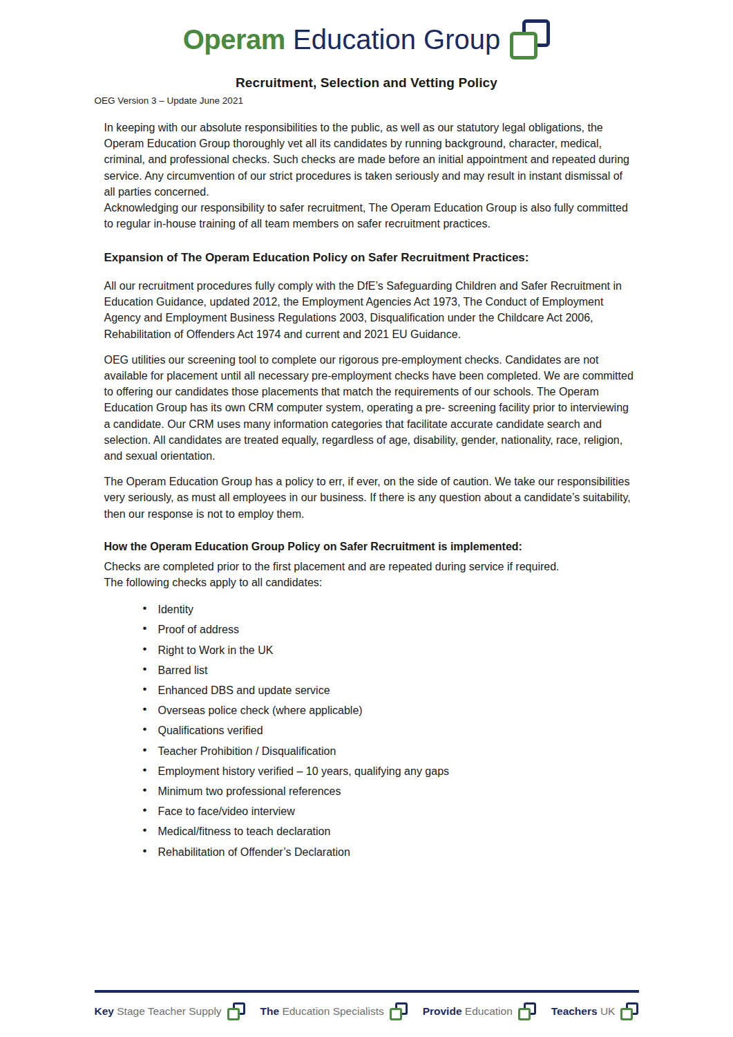Operam Education Group
Recruitment, Selection and Vetting Policy
OEG Version 3 – Update June 2021
In keeping with our absolute responsibilities to the public, as well as our statutory legal obligations, the Operam Education Group thoroughly vet all its candidates by running background, character, medical, criminal, and professional checks. Such checks are made before an initial appointment and repeated during service. Any circumvention of our strict procedures is taken seriously and may result in instant dismissal of all parties concerned.
Acknowledging our responsibility to safer recruitment, The Operam Education Group is also fully committed to regular in-house training of all team members on safer recruitment practices.
Expansion of The Operam Education Policy on Safer Recruitment Practices:
All our recruitment procedures fully comply with the DfE’s Safeguarding Children and Safer Recruitment in Education Guidance, updated 2012, the Employment Agencies Act 1973, The Conduct of Employment Agency and Employment Business Regulations 2003, Disqualification under the Childcare Act 2006, Rehabilitation of Offenders Act 1974 and current and 2021 EU Guidance.
OEG utilities our screening tool to complete our rigorous pre-employment checks. Candidates are not available for placement until all necessary pre-employment checks have been completed. We are committed to offering our candidates those placements that match the requirements of our schools. The Operam Education Group has its own CRM computer system, operating a pre- screening facility prior to interviewing a candidate. Our CRM uses many information categories that facilitate accurate candidate search and selection. All candidates are treated equally, regardless of age, disability, gender, nationality, race, religion, and sexual orientation.
The Operam Education Group has a policy to err, if ever, on the side of caution. We take our responsibilities very seriously, as must all employees in our business. If there is any question about a candidate’s suitability, then our response is not to employ them.
How the Operam Education Group Policy on Safer Recruitment is implemented:
Checks are completed prior to the first placement and are repeated during service if required.
The following checks apply to all candidates:
Identity
Proof of address
Right to Work in the UK
Barred list
Enhanced DBS and update service
Overseas police check (where applicable)
Qualifications verified
Teacher Prohibition / Disqualification
Employment history verified – 10 years, qualifying any gaps
Minimum two professional references
Face to face/video interview
Medical/fitness to teach declaration
Rehabilitation of Offender’s Declaration
Key Stage Teacher Supply
The Education Specialists
Provide Education
Teachers UK